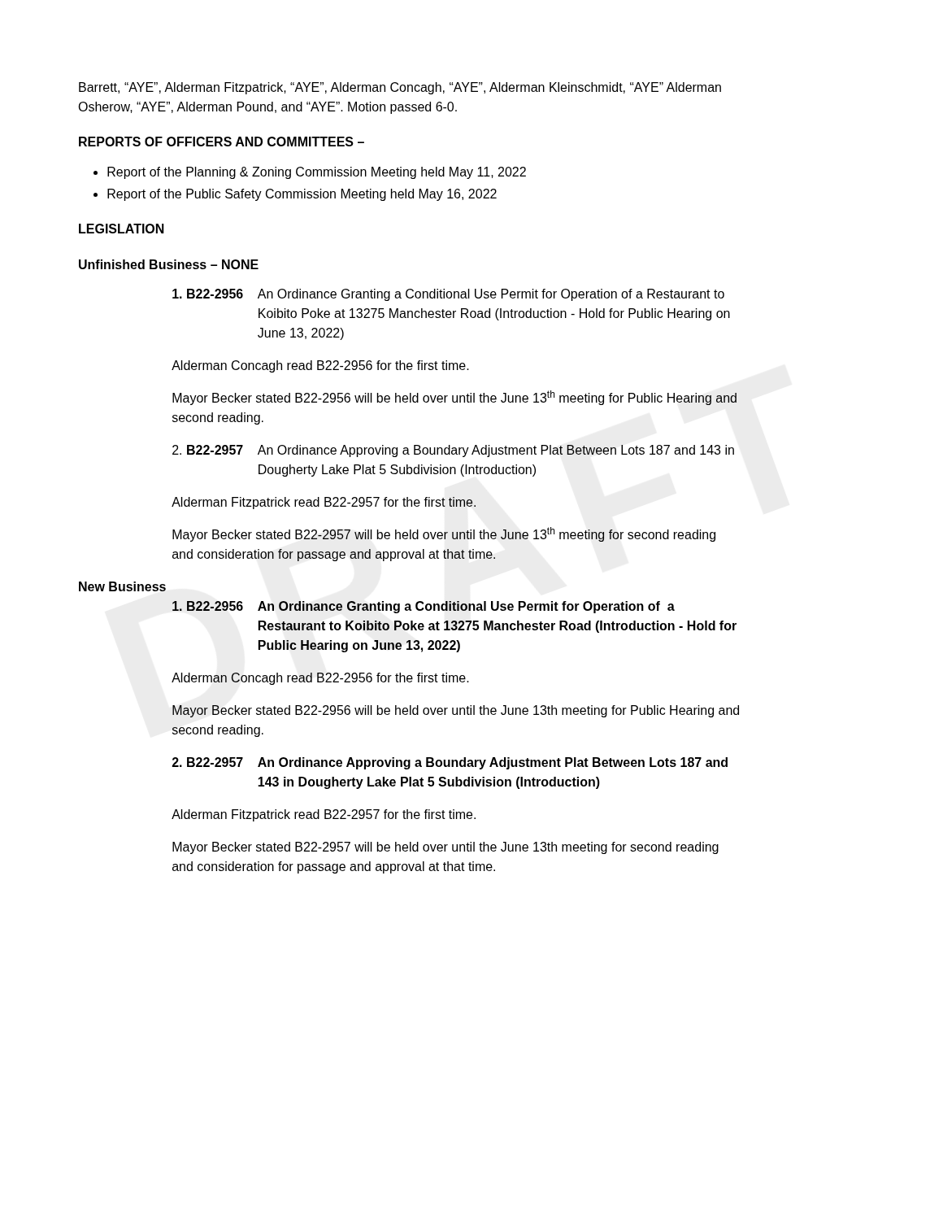DRAFT
Barrett, “AYE”, Alderman Fitzpatrick, “AYE”, Alderman Concagh, “AYE”, Alderman Kleinschmidt, “AYE” Alderman Osherow, “AYE”, Alderman Pound, and “AYE”. Motion passed 6-0.
REPORTS OF OFFICERS AND COMMITTEES –
Report of the Planning & Zoning Commission Meeting held May 11, 2022
Report of the Public Safety Commission Meeting held May 16, 2022
LEGISLATION
Unfinished Business – NONE
| 1. B22-2956 | An Ordinance Granting a Conditional Use Permit for Operation of a Restaurant to Koibito Poke at 13275 Manchester Road (Introduction - Hold for Public Hearing on June 13, 2022) |
Alderman Concagh read B22-2956 for the first time.
Mayor Becker stated B22-2956 will be held over until the June 13th meeting for Public Hearing and second reading.
| 2. B22-2957 | An Ordinance Approving a Boundary Adjustment Plat Between Lots 187 and 143 in Dougherty Lake Plat 5 Subdivision (Introduction) |
Alderman Fitzpatrick read B22-2957 for the first time.
Mayor Becker stated B22-2957 will be held over until the June 13th meeting for second reading and consideration for passage and approval at that time.
New Business
| 1. B22-2956 | An Ordinance Granting a Conditional Use Permit for Operation of a Restaurant to Koibito Poke at 13275 Manchester Road (Introduction - Hold for Public Hearing on June 13, 2022) |
Alderman Concagh read B22-2956 for the first time.
Mayor Becker stated B22-2956 will be held over until the June 13th meeting for Public Hearing and second reading.
| 2. B22-2957 | An Ordinance Approving a Boundary Adjustment Plat Between Lots 187 and 143 in Dougherty Lake Plat 5 Subdivision (Introduction) |
Alderman Fitzpatrick read B22-2957 for the first time.
Mayor Becker stated B22-2957 will be held over until the June 13th meeting for second reading and consideration for passage and approval at that time.